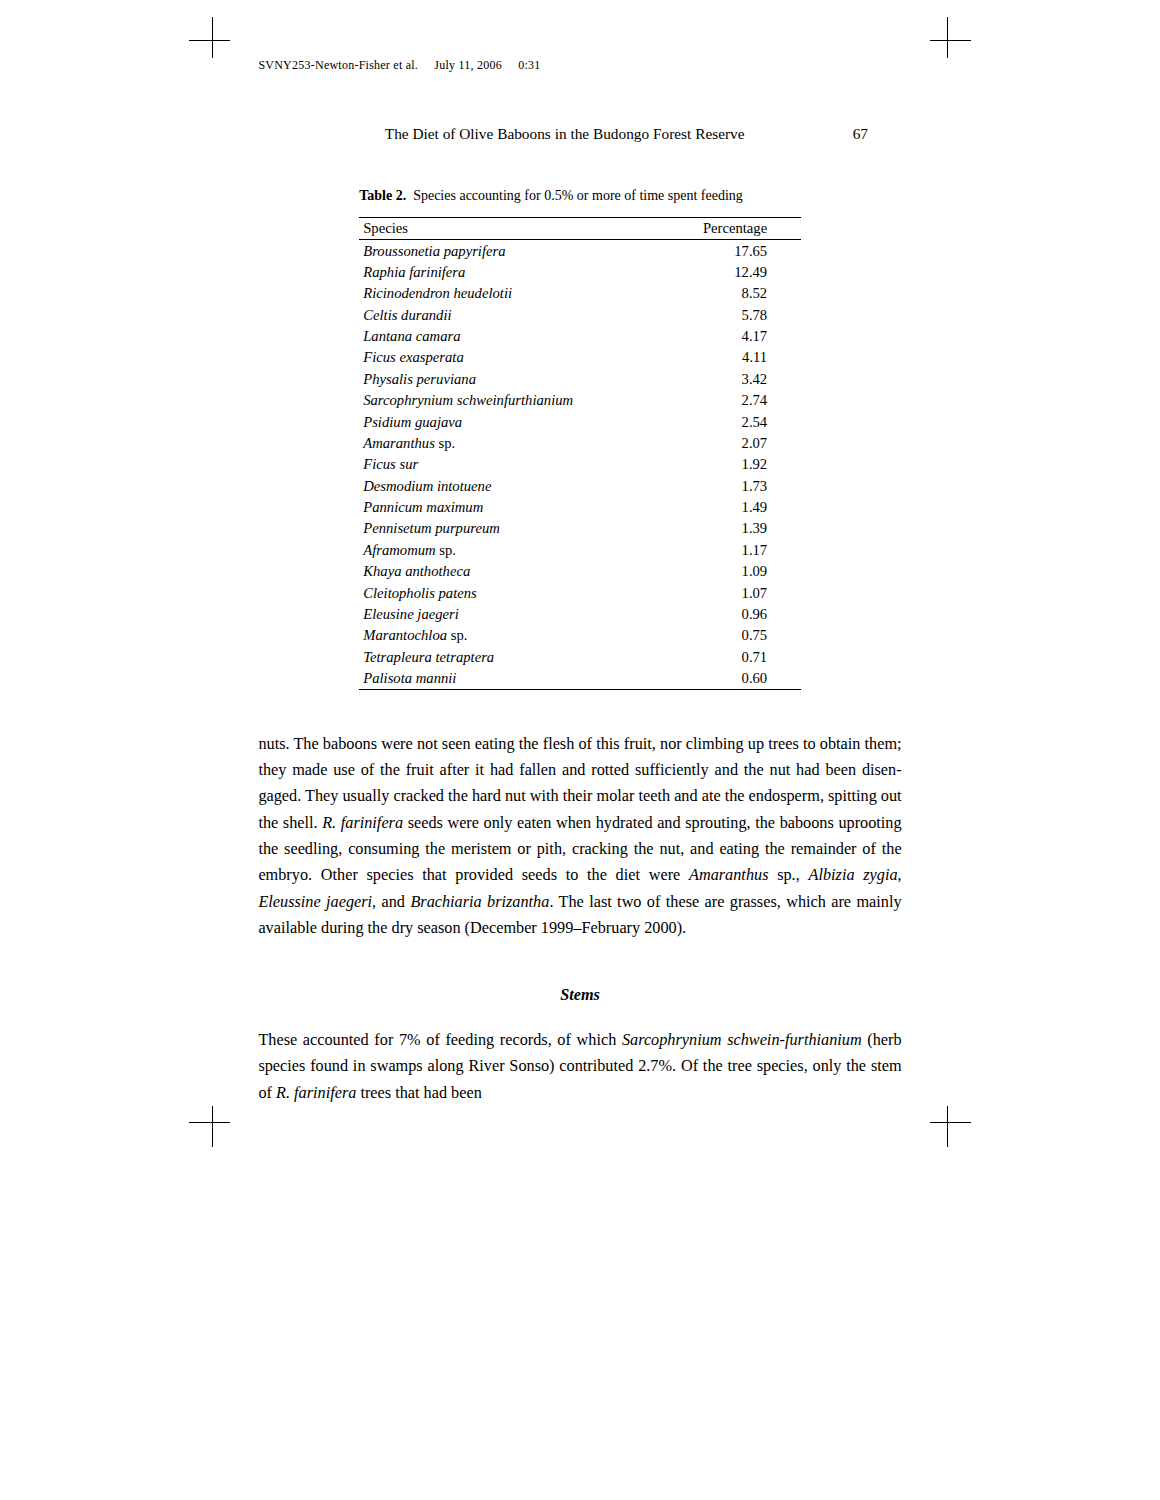SVNY253-Newton-Fisher et al. July 11, 2006 0:31
The Diet of Olive Baboons in the Budongo Forest Reserve 67
Table 2. Species accounting for 0.5% or more of time spent feeding
| Species | Percentage |
| --- | --- |
| Broussonetia papyrifera | 17.65 |
| Raphia farinifera | 12.49 |
| Ricinodendron heudelotii | 8.52 |
| Celtis durandii | 5.78 |
| Lantana camara | 4.17 |
| Ficus exasperata | 4.11 |
| Physalis peruviana | 3.42 |
| Sarcophrynium schweinfurthianium | 2.74 |
| Psidium guajava | 2.54 |
| Amaranthus sp. | 2.07 |
| Ficus sur | 1.92 |
| Desmodium intotuene | 1.73 |
| Pannicum maximum | 1.49 |
| Pennisetum purpureum | 1.39 |
| Aframomum sp. | 1.17 |
| Khaya anthotheca | 1.09 |
| Cleitopholis patens | 1.07 |
| Eleusine jaegeri | 0.96 |
| Marantochloa sp. | 0.75 |
| Tetrapleura tetraptera | 0.71 |
| Palisota mannii | 0.60 |
nuts. The baboons were not seen eating the flesh of this fruit, nor climbing up trees to obtain them; they made use of the fruit after it had fallen and rotted sufficiently and the nut had been disengaged. They usually cracked the hard nut with their molar teeth and ate the endosperm, spitting out the shell. R. farinifera seeds were only eaten when hydrated and sprouting, the baboons uprooting the seedling, consuming the meristem or pith, cracking the nut, and eating the remainder of the embryo. Other species that provided seeds to the diet were Amaranthus sp., Albizia zygia, Eleussine jaegeri, and Brachiaria brizantha. The last two of these are grasses, which are mainly available during the dry season (December 1999–February 2000).
Stems
These accounted for 7% of feeding records, of which Sarcophrynium schwein-furthianium (herb species found in swamps along River Sonso) contributed 2.7%. Of the tree species, only the stem of R. farinifera trees that had been